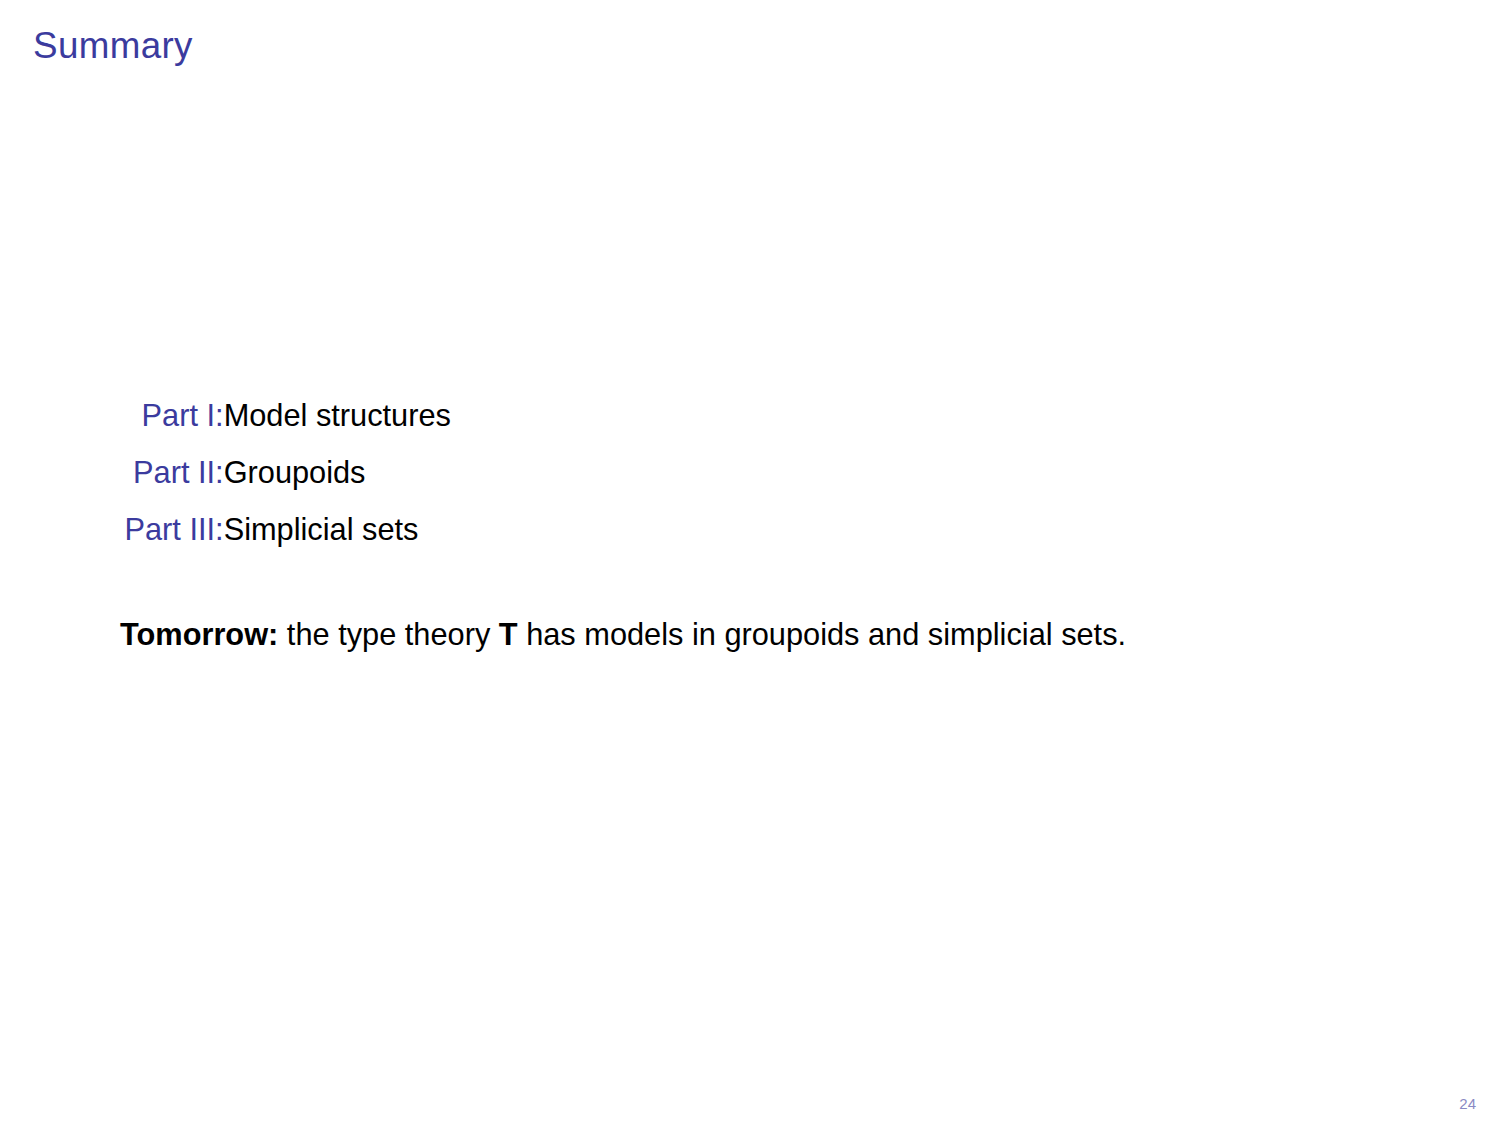Summary
| Part I: | Model structures |
| Part II: | Groupoids |
| Part III: | Simplicial sets |
Tomorrow: the type theory T has models in groupoids and simplicial sets.
24